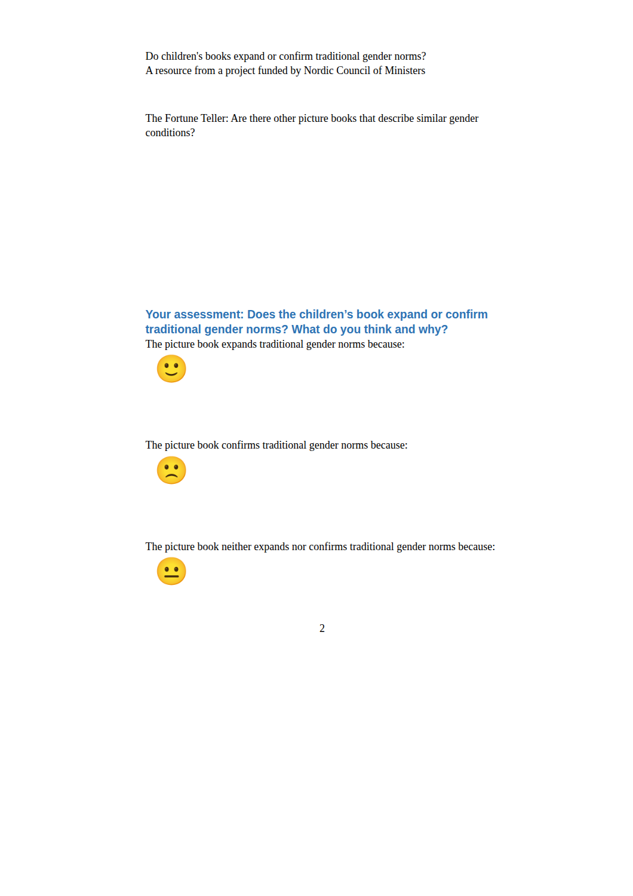Do children's books expand or confirm traditional gender norms?
A resource from a project funded by Nordic Council of Ministers
The Fortune Teller: Are there other picture books that describe similar gender conditions?
Your assessment: Does the children’s book expand or confirm traditional gender norms? What do you think and why?
The picture book expands traditional gender norms because:
🙂
The picture book confirms traditional gender norms because:
🙁
The picture book neither expands nor confirms traditional gender norms because:
😐
2